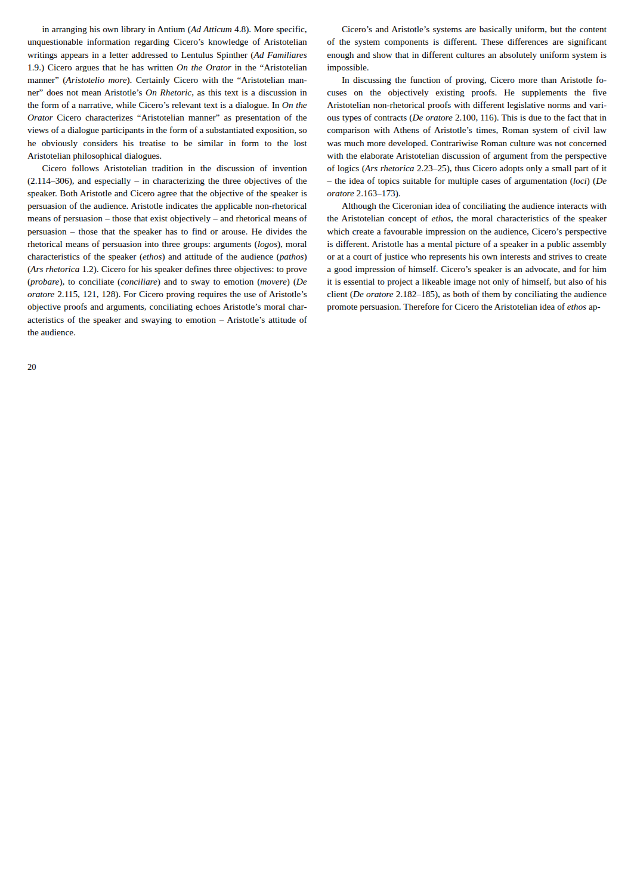in arranging his own library in Antium (Ad Atticum 4.8). More specific, unquestionable information regarding Cicero’s knowledge of Aristotelian writings appears in a letter addressed to Lentulus Spinther (Ad Familiares 1.9.) Cicero argues that he has written On the Orator in the “Aristotelian manner” (Aristotelio more). Certainly Cicero with the “Aristotelian manner” does not mean Aristotle’s On Rhetoric, as this text is a discussion in the form of a narrative, while Cicero’s relevant text is a dialogue. In On the Orator Cicero characterizes “Aristotelian manner” as presentation of the views of a dialogue participants in the form of a substantiated exposition, so he obviously considers his treatise to be similar in form to the lost Aristotelian philosophical dialogues.
Cicero follows Aristotelian tradition in the discussion of invention (2.114–306), and especially – in characterizing the three objectives of the speaker. Both Aristotle and Cicero agree that the objective of the speaker is persuasion of the audience. Aristotle indicates the applicable non-rhetorical means of persuasion – those that exist objectively – and rhetorical means of persuasion – those that the speaker has to find or arouse. He divides the rhetorical means of persuasion into three groups: arguments (logos), moral characteristics of the speaker (ethos) and attitude of the audience (pathos) (Ars rhetorica 1.2). Cicero for his speaker defines three objectives: to prove (probare), to conciliate (conciliare) and to sway to emotion (movere) (De oratore 2.115, 121, 128). For Cicero proving requires the use of Aristotle’s objective proofs and arguments, conciliating echoes Aristotle’s moral characteristics of the speaker and swaying to emotion – Aristotle’s attitude of the audience.
Cicero’s and Aristotle’s systems are basically uniform, but the content of the system components is different. These differences are significant enough and show that in different cultures an absolutely uniform system is impossible.
In discussing the function of proving, Cicero more than Aristotle focuses on the objectively existing proofs. He supplements the five Aristotelian non-rhetorical proofs with different legislative norms and various types of contracts (De oratore 2.100, 116). This is due to the fact that in comparison with Athens of Aristotle’s times, Roman system of civil law was much more developed. Contrariwise Roman culture was not concerned with the elaborate Aristotelian discussion of argument from the perspective of logics (Ars rhetorica 2.23–25), thus Cicero adopts only a small part of it – the idea of topics suitable for multiple cases of argumentation (loci) (De oratore 2.163–173).
Although the Ciceronian idea of conciliating the audience interacts with the Aristotelian concept of ethos, the moral characteristics of the speaker which create a favourable impression on the audience, Cicero’s perspective is different. Aristotle has a mental picture of a speaker in a public assembly or at a court of justice who represents his own interests and strives to create a good impression of himself. Cicero’s speaker is an advocate, and for him it is essential to project a likeable image not only of himself, but also of his client (De oratore 2.182–185), as both of them by conciliating the audience promote persuasion. Therefore for Cicero the Aristotelian idea of ethos ap-
20